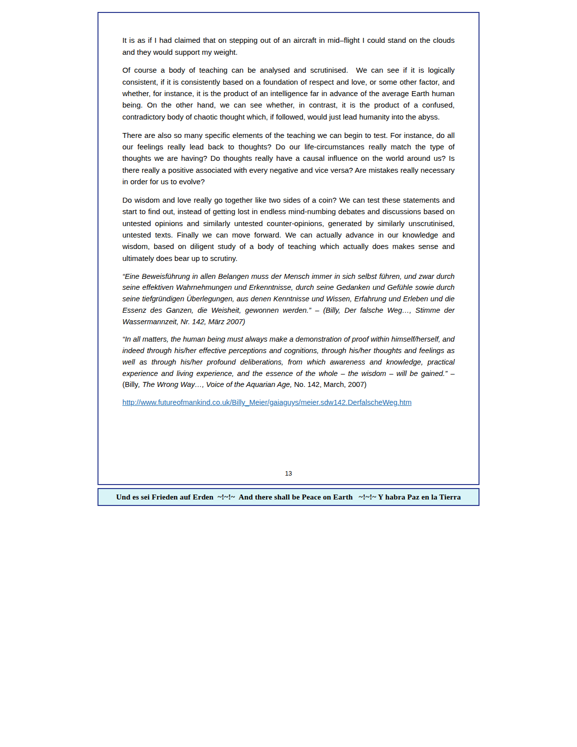It is as if I had claimed that on stepping out of an aircraft in mid–flight I could stand on the clouds and they would support my weight.
Of course a body of teaching can be analysed and scrutinised. We can see if it is logically consistent, if it is consistently based on a foundation of respect and love, or some other factor, and whether, for instance, it is the product of an intelligence far in advance of the average Earth human being. On the other hand, we can see whether, in contrast, it is the product of a confused, contradictory body of chaotic thought which, if followed, would just lead humanity into the abyss.
There are also so many specific elements of the teaching we can begin to test. For instance, do all our feelings really lead back to thoughts? Do our life-circumstances really match the type of thoughts we are having? Do thoughts really have a causal influence on the world around us? Is there really a positive associated with every negative and vice versa? Are mistakes really necessary in order for us to evolve?
Do wisdom and love really go together like two sides of a coin? We can test these statements and start to find out, instead of getting lost in endless mind-numbing debates and discussions based on untested opinions and similarly untested counter-opinions, generated by similarly unscrutinised, untested texts. Finally we can move forward. We can actually advance in our knowledge and wisdom, based on diligent study of a body of teaching which actually does makes sense and ultimately does bear up to scrutiny.
“Eine Beweisführung in allen Belangen muss der Mensch immer in sich selbst führen, und zwar durch seine effektiven Wahrnehmungen und Erkenntnisse, durch seine Gedanken und Gefühle sowie durch seine tiefgründigen Überlegungen, aus denen Kenntnisse und Wissen, Erfahrung und Erleben und die Essenz des Ganzen, die Weisheit, gewonnen werden.” – (Billy, Der falsche Weg…, Stimme der Wassermannzeit, Nr. 142, März 2007)
“In all matters, the human being must always make a demonstration of proof within himself/herself, and indeed through his/her effective perceptions and cognitions, through his/her thoughts and feelings as well as through his/her profound deliberations, from which awareness and knowledge, practical experience and living experience, and the essence of the whole – the wisdom – will be gained.” – (Billy, The Wrong Way…, Voice of the Aquarian Age, No. 142, March, 2007)
http://www.futureofmankind.co.uk/Billy_Meier/gaiaguys/meier.sdw142.DerfalscheWeg.htm
13
Und es sei Frieden auf Erden ~!~!~ And there shall be Peace on Earth ~!~!~ Y habra Paz en la Tierra